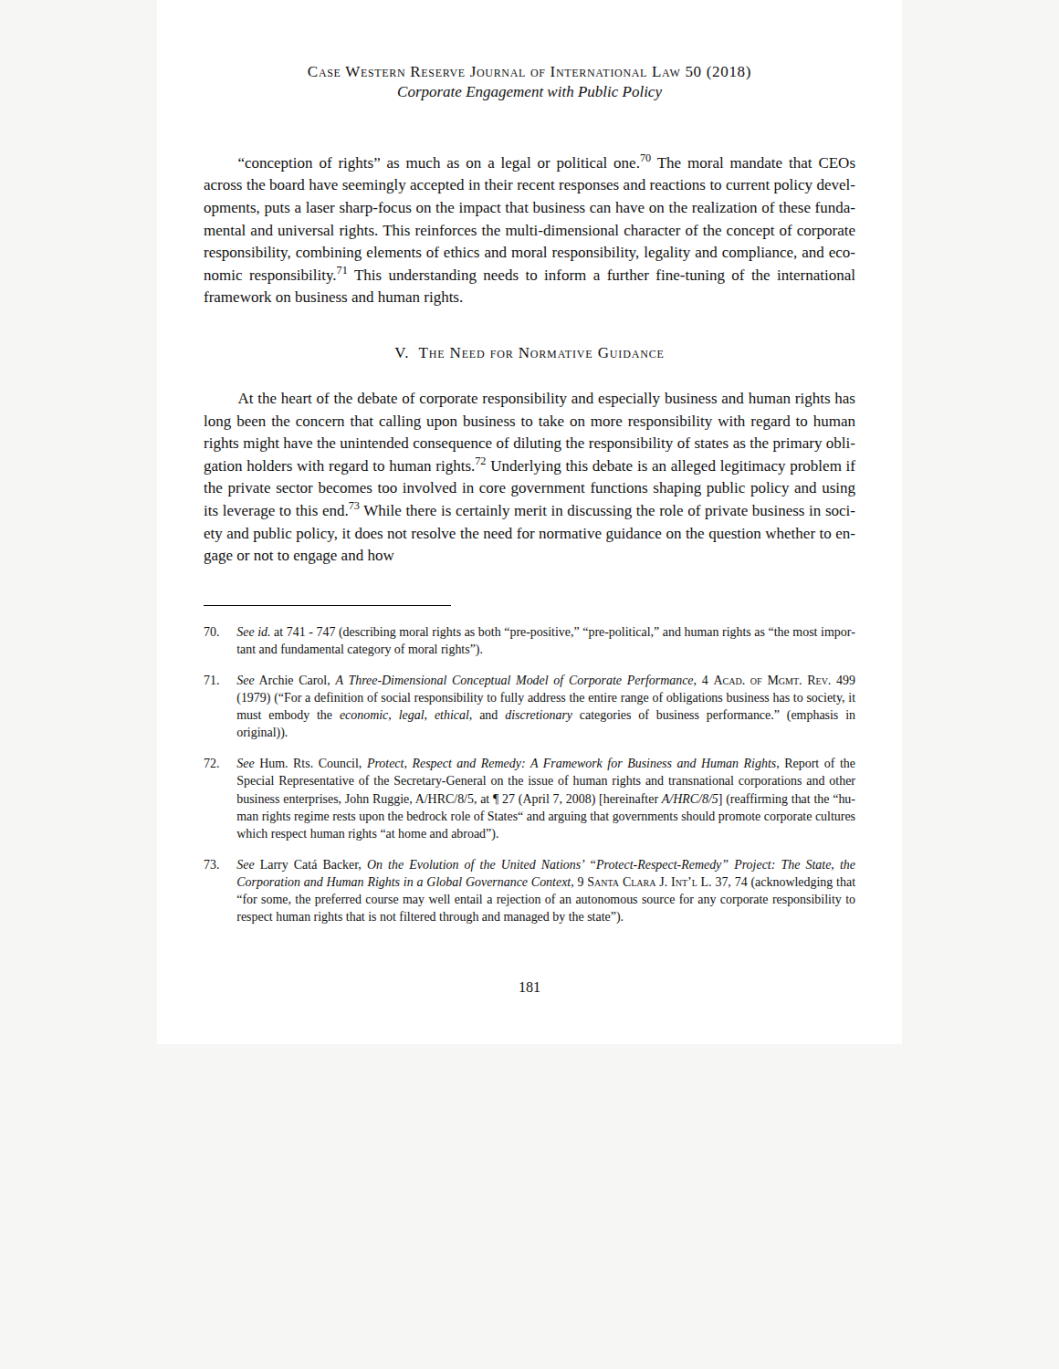Case Western Reserve Journal of International Law 50 (2018)
Corporate Engagement with Public Policy
“conception of rights” as much as on a legal or political one.70 The moral mandate that CEOs across the board have seemingly accepted in their recent responses and reactions to current policy developments, puts a laser sharp-focus on the impact that business can have on the realization of these fundamental and universal rights. This reinforces the multi-dimensional character of the concept of corporate responsibility, combining elements of ethics and moral responsibility, legality and compliance, and economic responsibility.71 This understanding needs to inform a further fine-tuning of the international framework on business and human rights.
V. The Need for Normative Guidance
At the heart of the debate of corporate responsibility and especially business and human rights has long been the concern that calling upon business to take on more responsibility with regard to human rights might have the unintended consequence of diluting the responsibility of states as the primary obligation holders with regard to human rights.72 Underlying this debate is an alleged legitimacy problem if the private sector becomes too involved in core government functions shaping public policy and using its leverage to this end.73 While there is certainly merit in discussing the role of private business in society and public policy, it does not resolve the need for normative guidance on the question whether to engage or not to engage and how
70. See id. at 741 - 747 (describing moral rights as both “pre-positive,” “pre-political,” and human rights as “the most important and fundamental category of moral rights”).
71. See Archie Carol, A Three-Dimensional Conceptual Model of Corporate Performance, 4 Acad. of Mgmt. Rev. 499 (1979) (“For a definition of social responsibility to fully address the entire range of obligations business has to society, it must embody the economic, legal, ethical, and discretionary categories of business performance.” (emphasis in original)).
72. See Hum. Rts. Council, Protect, Respect and Remedy: A Framework for Business and Human Rights, Report of the Special Representative of the Secretary-General on the issue of human rights and transnational corporations and other business enterprises, John Ruggie, A/HRC/8/5, at ¶ 27 (April 7, 2008) [hereinafter A/HRC/8/5] (reaffirming that the “human rights regime rests upon the bedrock role of States“ and arguing that governments should promote corporate cultures which respect human rights “at home and abroad”).
73. See Larry Catá Backer, On the Evolution of the United Nations’ “Protect-Respect-Remedy” Project: The State, the Corporation and Human Rights in a Global Governance Context, 9 Santa Clara J. Int’l L. 37, 74 (acknowledging that “for some, the preferred course may well entail a rejection of an autonomous source for any corporate responsibility to respect human rights that is not filtered through and managed by the state”).
181